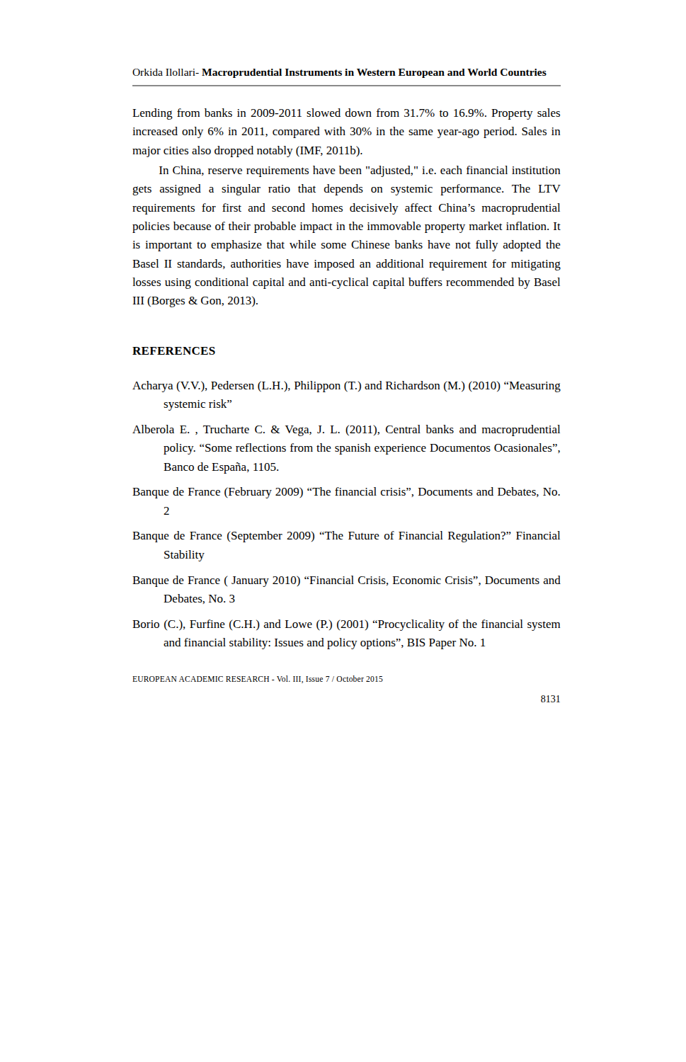Orkida Ilollari- Macroprudential Instruments in Western European and World Countries
Lending from banks in 2009-2011 slowed down from 31.7% to 16.9%. Property sales increased only 6% in 2011, compared with 30% in the same year-ago period. Sales in major cities also dropped notably (IMF, 2011b).
In China, reserve requirements have been "adjusted," i.e. each financial institution gets assigned a singular ratio that depends on systemic performance. The LTV requirements for first and second homes decisively affect China’s macroprudential policies because of their probable impact in the immovable property market inflation. It is important to emphasize that while some Chinese banks have not fully adopted the Basel II standards, authorities have imposed an additional requirement for mitigating losses using conditional capital and anti-cyclical capital buffers recommended by Basel III (Borges & Gon, 2013).
REFERENCES
Acharya (V.V.), Pedersen (L.H.), Philippon (T.) and Richardson (M.) (2010) “Measuring systemic risk”
Alberola E. , Trucharte C. & Vega, J. L. (2011), Central banks and macroprudential policy. “Some reflections from the spanish experience Documentos Ocasionales”, Banco de España, 1105.
Banque de France (February 2009) “The financial crisis”, Documents and Debates, No. 2
Banque de France (September 2009) “The Future of Financial Regulation?” Financial Stability
Banque de France ( January 2010) “Financial Crisis, Economic Crisis”, Documents and Debates, No. 3
Borio (C.), Furfine (C.H.) and Lowe (P.) (2001) “Procyclicality of the financial system and financial stability: Issues and policy options”, BIS Paper No. 1
EUROPEAN ACADEMIC RESEARCH - Vol. III, Issue 7 / October 2015
8131